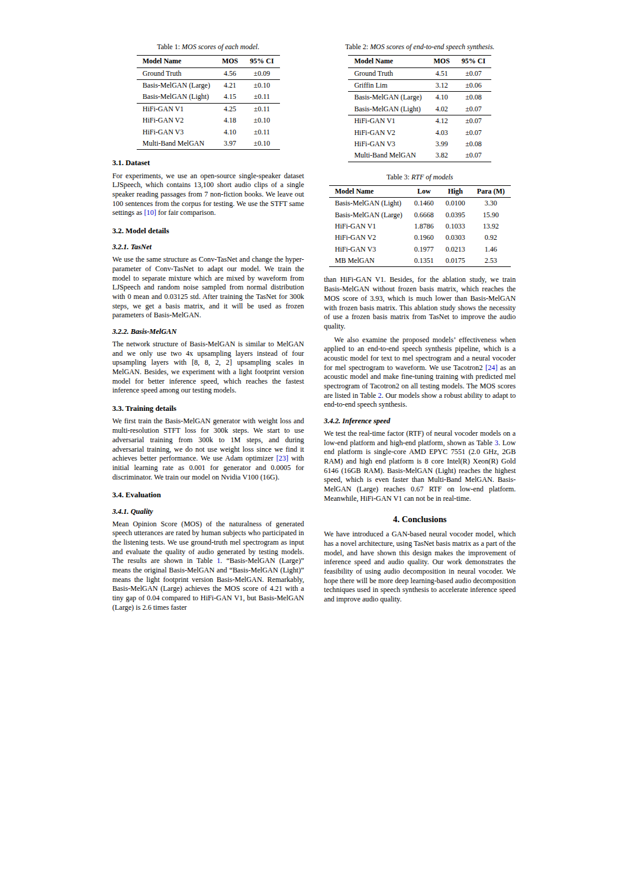Table 1: MOS scores of each model.
| Model Name | MOS | 95% CI |
| --- | --- | --- |
| Ground Truth | 4.56 | ±0.09 |
| Basis-MelGAN (Large) | 4.21 | ±0.10 |
| Basis-MelGAN (Light) | 4.15 | ±0.11 |
| HiFi-GAN V1 | 4.25 | ±0.11 |
| HiFi-GAN V2 | 4.18 | ±0.10 |
| HiFi-GAN V3 | 4.10 | ±0.11 |
| Multi-Band MelGAN | 3.97 | ±0.10 |
3.1. Dataset
For experiments, we use an open-source single-speaker dataset LJSpeech, which contains 13,100 short audio clips of a single speaker reading passages from 7 non-fiction books. We leave out 100 sentences from the corpus for testing. We use the STFT same settings as [10] for fair comparison.
3.2. Model details
3.2.1. TasNet
We use the same structure as Conv-TasNet and change the hyper-parameter of Conv-TasNet to adapt our model. We train the model to separate mixture which are mixed by waveform from LJSpeech and random noise sampled from normal distribution with 0 mean and 0.03125 std. After training the TasNet for 300k steps, we get a basis matrix, and it will be used as frozen parameters of Basis-MelGAN.
3.2.2. Basis-MelGAN
The network structure of Basis-MelGAN is similar to MelGAN and we only use two 4x upsampling layers instead of four upsampling layers with [8, 8, 2, 2] upsampling scales in MelGAN. Besides, we experiment with a light footprint version model for better inference speed, which reaches the fastest inference speed among our testing models.
3.3. Training details
We first train the Basis-MelGAN generator with weight loss and multi-resolution STFT loss for 300k steps. We start to use adversarial training from 300k to 1M steps, and during adversarial training, we do not use weight loss since we find it achieves better performance. We use Adam optimizer [23] with initial learning rate as 0.001 for generator and 0.0005 for discriminator. We train our model on Nvidia V100 (16G).
3.4. Evaluation
3.4.1. Quality
Mean Opinion Score (MOS) of the naturalness of generated speech utterances are rated by human subjects who participated in the listening tests. We use ground-truth mel spectrogram as input and evaluate the quality of audio generated by testing models. The results are shown in Table 1. “Basis-MelGAN (Large)” means the original Basis-MelGAN and “Basis-MelGAN (Light)” means the light footprint version Basis-MelGAN. Remarkably, Basis-MelGAN (Large) achieves the MOS score of 4.21 with a tiny gap of 0.04 compared to HiFi-GAN V1, but Basis-MelGAN (Large) is 2.6 times faster
Table 2: MOS scores of end-to-end speech synthesis.
| Model Name | MOS | 95% CI |
| --- | --- | --- |
| Ground Truth | 4.51 | ±0.07 |
| Griffin Lim | 3.12 | ±0.06 |
| Basis-MelGAN (Large) | 4.10 | ±0.08 |
| Basis-MelGAN (Light) | 4.02 | ±0.07 |
| HiFi-GAN V1 | 4.12 | ±0.07 |
| HiFi-GAN V2 | 4.03 | ±0.07 |
| HiFi-GAN V3 | 3.99 | ±0.08 |
| Multi-Band MelGAN | 3.82 | ±0.07 |
Table 3: RTF of models
| Model Name | Low | High | Para (M) |
| --- | --- | --- | --- |
| Basis-MelGAN (Light) | 0.1460 | 0.0100 | 3.30 |
| Basis-MelGAN (Large) | 0.6668 | 0.0395 | 15.90 |
| HiFi-GAN V1 | 1.8786 | 0.1033 | 13.92 |
| HiFi-GAN V2 | 0.1960 | 0.0303 | 0.92 |
| HiFi-GAN V3 | 0.1977 | 0.0213 | 1.46 |
| MB MelGAN | 0.1351 | 0.0175 | 2.53 |
than HiFi-GAN V1. Besides, for the ablation study, we train Basis-MelGAN without frozen basis matrix, which reaches the MOS score of 3.93, which is much lower than Basis-MelGAN with frozen basis matrix. This ablation study shows the necessity of use a frozen basis matrix from TasNet to improve the audio quality.
We also examine the proposed models’ effectiveness when applied to an end-to-end speech synthesis pipeline, which is a acoustic model for text to mel spectrogram and a neural vocoder for mel spectrogram to waveform. We use Tacotron2 [24] as an acoustic model and make fine-tuning training with predicted mel spectrogram of Tacotron2 on all testing models. The MOS scores are listed in Table 2. Our models show a robust ability to adapt to end-to-end speech synthesis.
3.4.2. Inference speed
We test the real-time factor (RTF) of neural vocoder models on a low-end platform and high-end platform, shown as Table 3. Low end platform is single-core AMD EPYC 7551 (2.0 GHz, 2GB RAM) and high end platform is 8 core Intel(R) Xeon(R) Gold 6146 (16GB RAM). Basis-MelGAN (Light) reaches the highest speed, which is even faster than Multi-Band MelGAN. Basis-MelGAN (Large) reaches 0.67 RTF on low-end platform. Meanwhile, HiFi-GAN V1 can not be in real-time.
4. Conclusions
We have introduced a GAN-based neural vocoder model, which has a novel architecture, using TasNet basis matrix as a part of the model, and have shown this design makes the improvement of inference speed and audio quality. Our work demonstrates the feasibility of using audio decomposition in neural vocoder. We hope there will be more deep learning-based audio decomposition techniques used in speech synthesis to accelerate inference speed and improve audio quality.